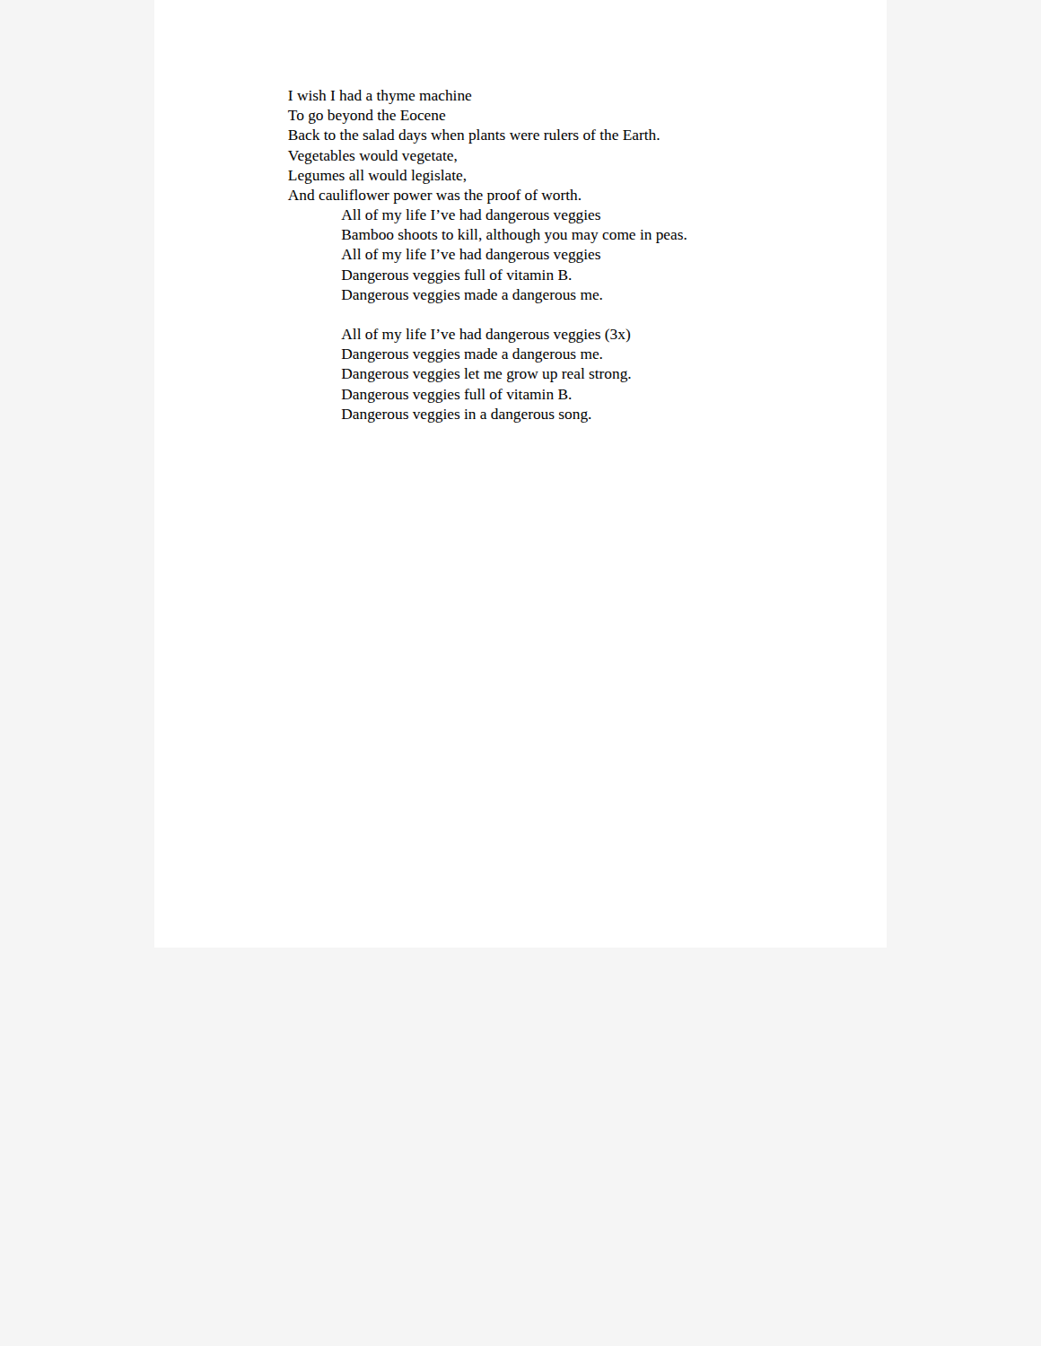I wish I had a thyme machine
To go beyond the Eocene
Back to the salad days when plants were rulers of the Earth.
Vegetables would vegetate,
Legumes all would legislate,
And cauliflower power was the proof of worth.
All of my life I’ve had dangerous veggies
Bamboo shoots to kill, although you may come in peas.
All of my life I’ve had dangerous veggies
Dangerous veggies full of vitamin B.
Dangerous veggies made a dangerous me.
All of my life I’ve had dangerous veggies (3x)
Dangerous veggies made a dangerous me.
Dangerous veggies let me grow up real strong.
Dangerous veggies full of vitamin B.
Dangerous veggies in a dangerous song.